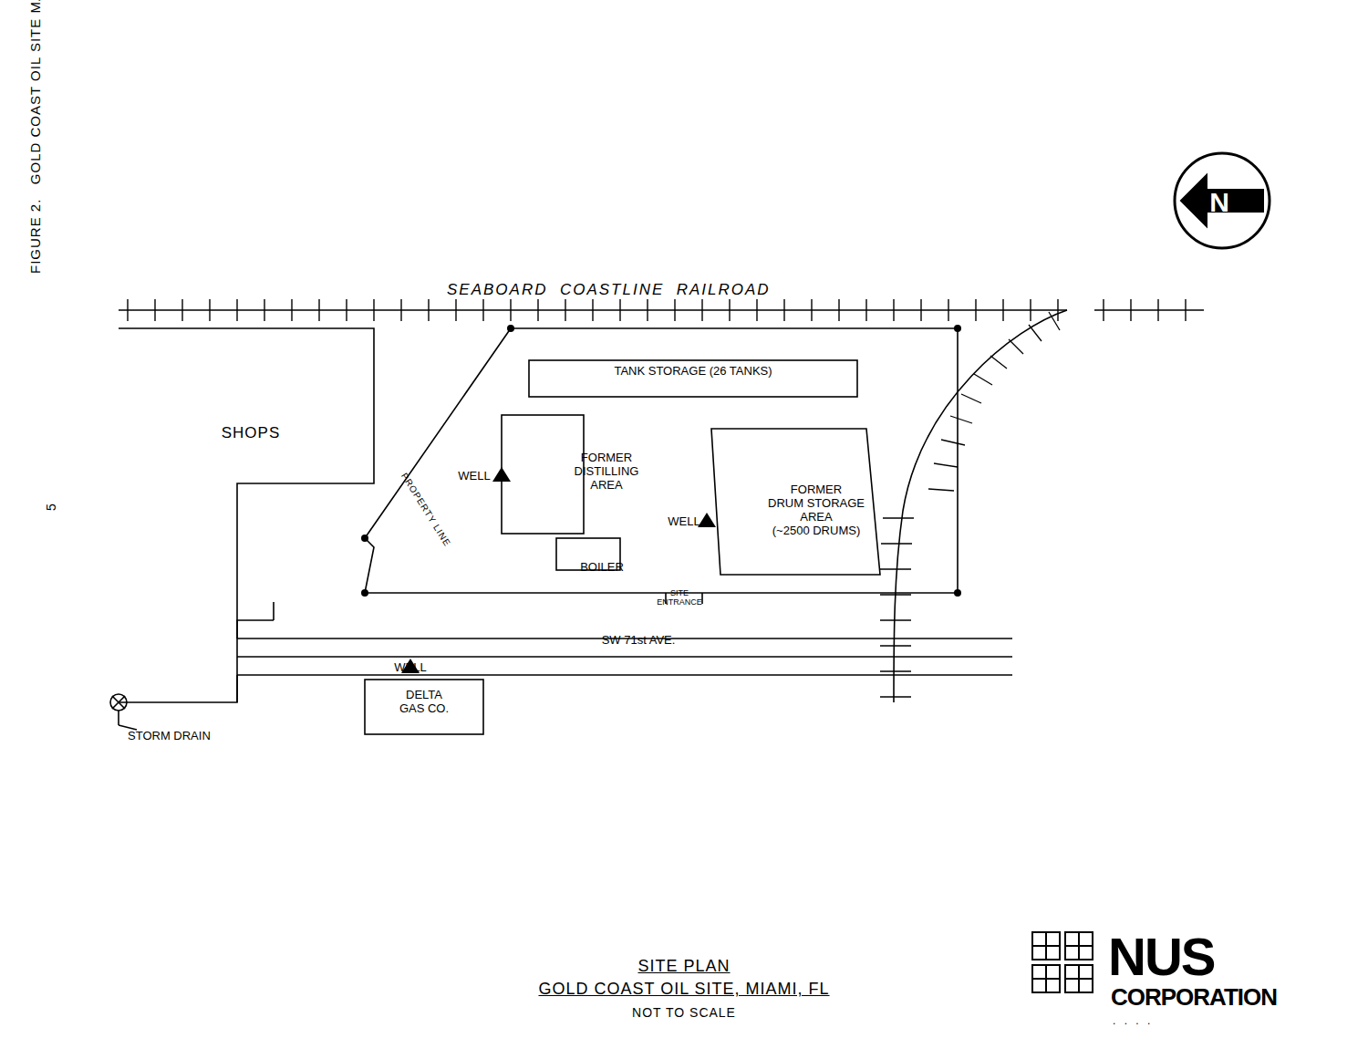FIGURE 2. GOLD COAST OIL SITE MAP
5
N
SEABOARD COASTLINE RAILROAD
TANK STORAGE (26 TANKS)
SHOPS
FORMER
DISTILLING
AREA
WELL
WELL
FORMER
DRUM STORAGE
AREA
(~2500 DRUMS)
BOILER
SITE
ENTRANCE
SW 71st AVE.
WELL
DELTA
GAS CO.
STORM DRAIN
PROPERTY LINE
SITE PLAN GOLD COAST OIL SITE, MIAMI, FL NOT TO SCALE
NUS
CORPORATION
. . . .